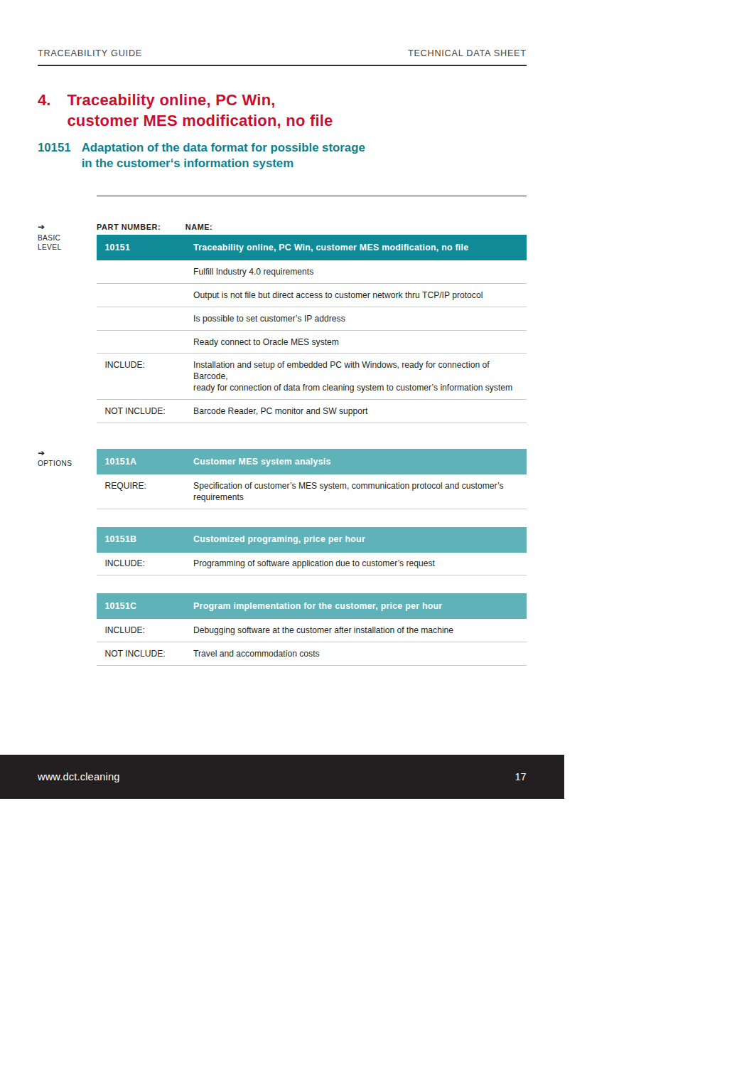Traceability Guide
Technical Data Sheet
4. Traceability online, PC Win,
customer MES modification, no file
10151 Adaptation of the data format for possible storage
in the customer‘s information system
➔ Basic
level
Part number:
Name:
| 10151 | Traceability online, PC Win, customer MES modification, no file |
| | Fulfill Industry 4.0 requirements |
| | Output is not file but direct access to customer network thru TCP/IP protocol |
| | Is possible to set customer’s IP address |
| | Ready connect to Oracle MES system |
| INCLUDE: | Installation and setup of embedded PC with Windows, ready for connection of Barcode, ready for connection of data from cleaning system to customer’s information system |
| NOT INCLUDE: | Barcode Reader, PC monitor and SW support |
➔ Options
| 10151A | Customer MES system analysis |
| REQUIRE: | Specification of customer’s MES system, communication protocol and customer’s requirements |
| 10151B | Customized programing, price per hour |
| INCLUDE: | Programming of software application due to customer’s request |
| 10151C | Program implementation for the customer, price per hour |
| INCLUDE: | Debugging software at the customer after installation of the machine |
| NOT INCLUDE: | Travel and accommodation costs |
www.dct.cleaning
17